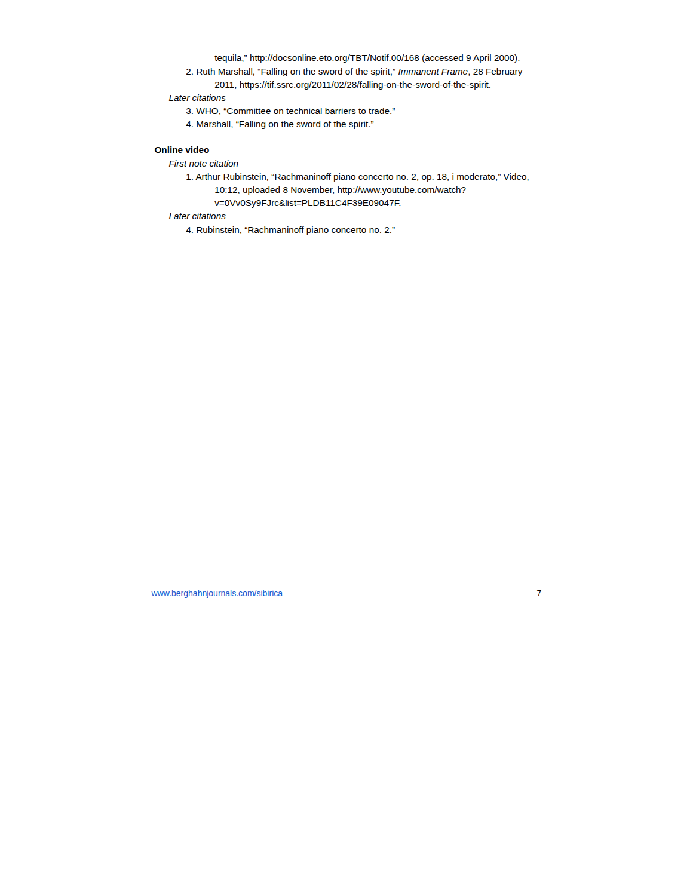tequila,” http://docsonline.eto.org/TBT/Notif.00/168 (accessed 9 April 2000).
2. Ruth Marshall, “Falling on the sword of the spirit,” Immanent Frame, 28 February 2011, https://tif.ssrc.org/2011/02/28/falling-on-the-sword-of-the-spirit.
Later citations
3. WHO, “Committee on technical barriers to trade.”
4. Marshall, “Falling on the sword of the spirit.”
Online video
First note citation
1. Arthur Rubinstein, “Rachmaninoff piano concerto no. 2, op. 18, i moderato,” Video, 10:12, uploaded 8 November, http://www.youtube.com/watch?v=0Vv0Sy9FJrc&list=PLDB11C4F39E09047F.
Later citations
4. Rubinstein, “Rachmaninoff piano concerto no. 2.”
www.berghahnjournals.com/sibirica 7